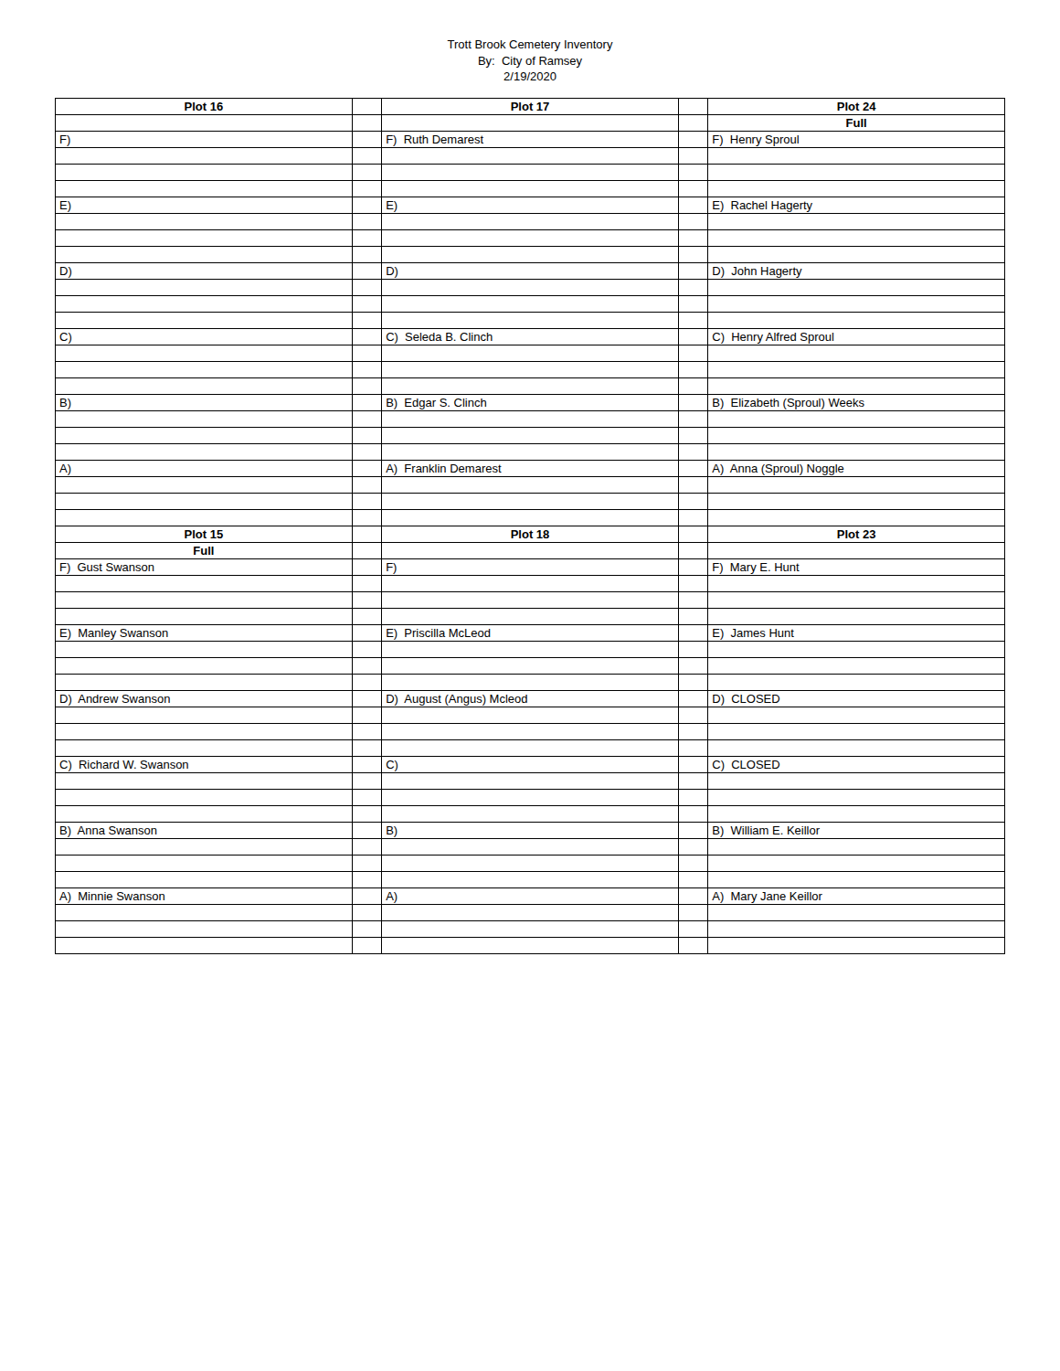Trott Brook Cemetery Inventory
By: City of Ramsey
2/19/2020
| Plot 16 | | Plot 17 | | Plot 24 |
| | | | | Full |
| F) | | F) Ruth Demarest | | F) Henry Sproul |
| E) | | E) | | E) Rachel Hagerty |
| D) | | D) | | D) John Hagerty |
| C) | | C) Seleda B. Clinch | | C) Henry Alfred Sproul |
| B) | | B) Edgar S. Clinch | | B) Elizabeth (Sproul) Weeks |
| A) | | A) Franklin Demarest | | A) Anna (Sproul) Noggle |
| Plot 15 | | Plot 18 | | Plot 23 |
| Full | | | | |
| F) Gust Swanson | | F) | | F) Mary E. Hunt |
| E) Manley Swanson | | E) Priscilla McLeod | | E) James Hunt |
| D) Andrew Swanson | | D) August (Angus) Mcleod | | D) CLOSED |
| C) Richard W. Swanson | | C) | | C) CLOSED |
| B) Anna Swanson | | B) | | B) William E. Keillor |
| A) Minnie Swanson | | A) | | A) Mary Jane Keillor |